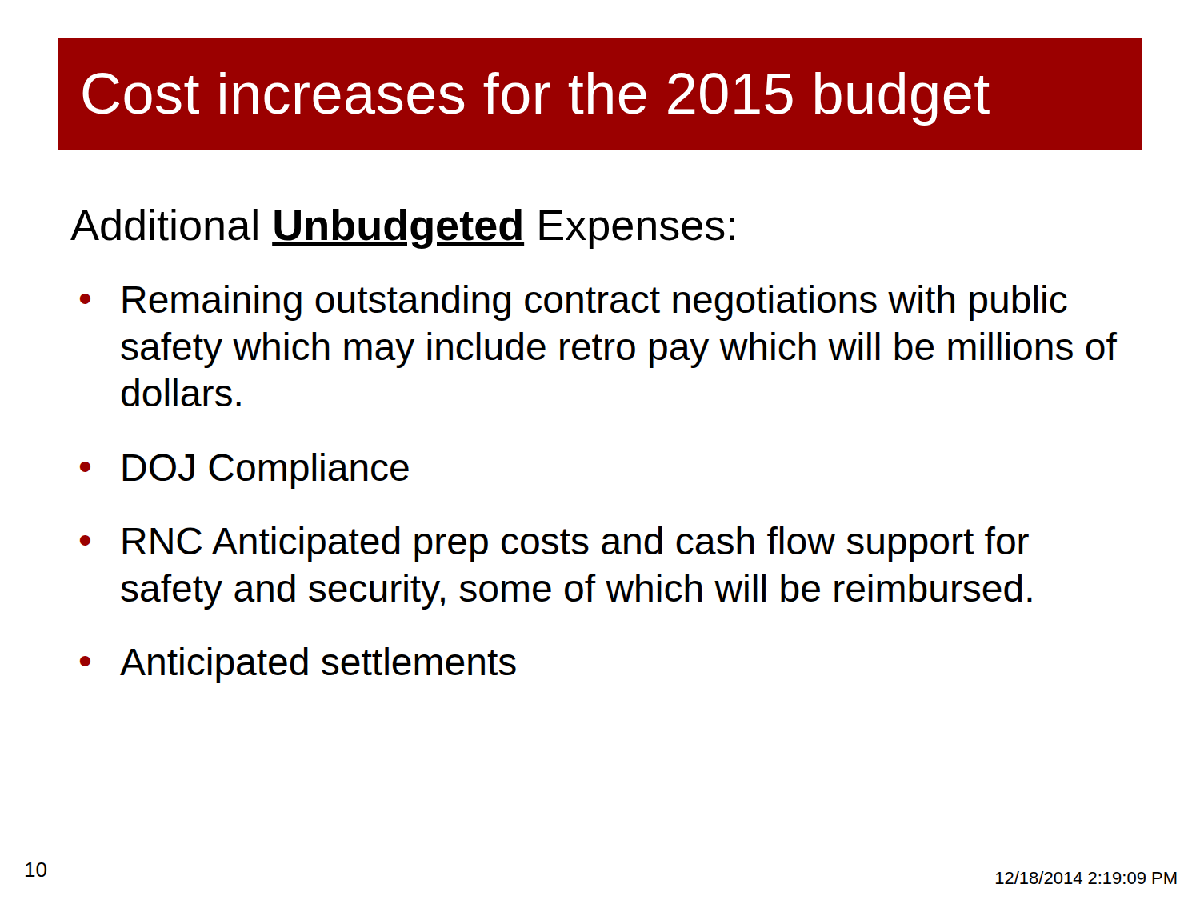Cost increases for the 2015 budget
Additional Unbudgeted Expenses:
Remaining outstanding contract negotiations with public safety which may include retro pay which will be millions of dollars.
DOJ Compliance
RNC Anticipated prep costs and cash flow support for safety and security, some of which will be reimbursed.
Anticipated settlements
10
12/18/2014 2:19:09 PM